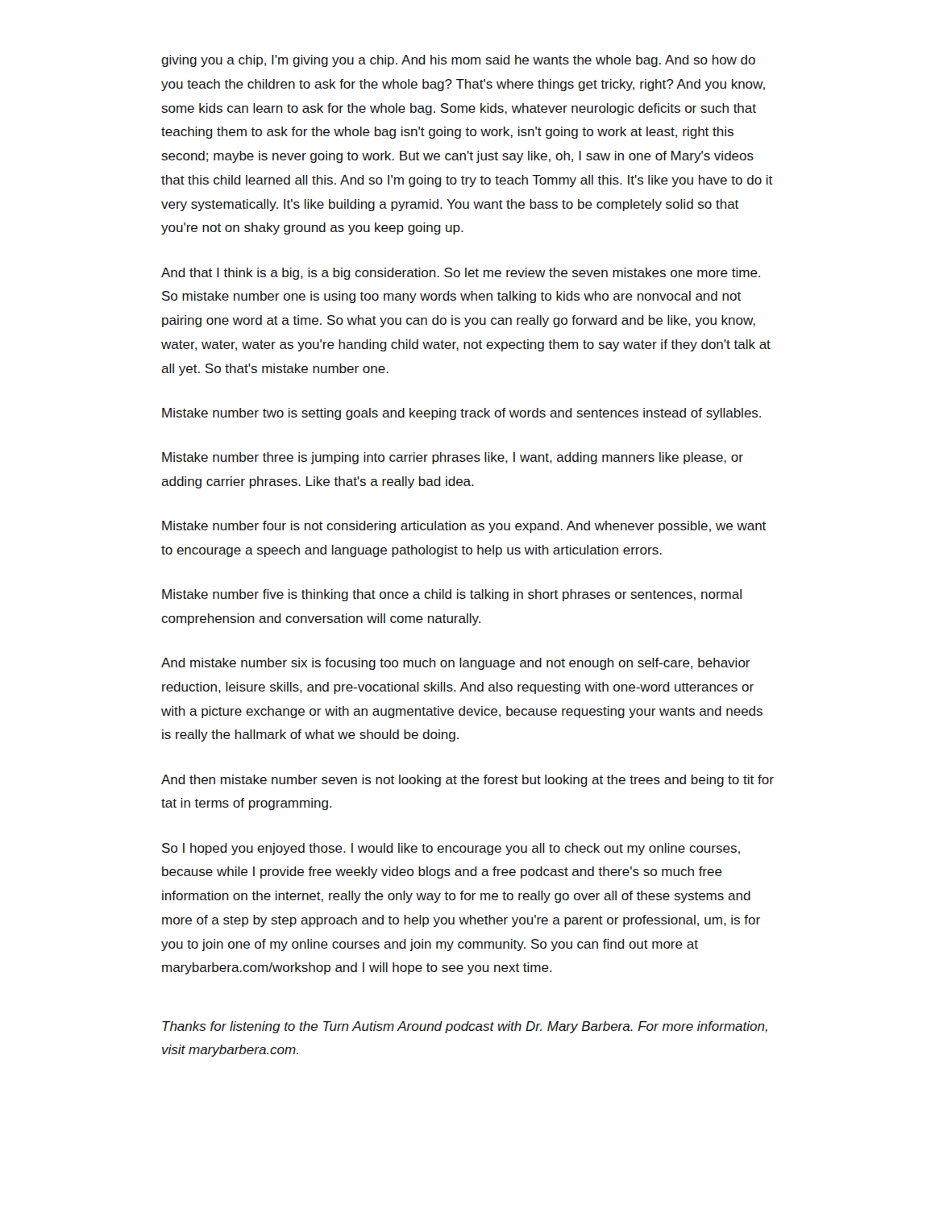giving you a chip, I'm giving you a chip. And his mom said he wants the whole bag. And so how do you teach the children to ask for the whole bag? That's where things get tricky, right? And you know, some kids can learn to ask for the whole bag. Some kids, whatever neurologic deficits or such that teaching them to ask for the whole bag isn't going to work, isn't going to work at least, right this second; maybe is never going to work. But we can't just say like, oh, I saw in one of Mary's videos that this child learned all this. And so I'm going to try to teach Tommy all this. It's like you have to do it very systematically. It's like building a pyramid. You want the bass to be completely solid so that you're not on shaky ground as you keep going up.
And that I think is a big, is a big consideration. So let me review the seven mistakes one more time. So mistake number one is using too many words when talking to kids who are nonvocal and not pairing one word at a time. So what you can do is you can really go forward and be like, you know, water, water, water as you're handing child water, not expecting them to say water if they don't talk at all yet. So that's mistake number one.
Mistake number two is setting goals and keeping track of words and sentences instead of syllables.
Mistake number three is jumping into carrier phrases like, I want, adding manners like please, or adding carrier phrases. Like that's a really bad idea.
Mistake number four is not considering articulation as you expand. And whenever possible, we want to encourage a speech and language pathologist to help us with articulation errors.
Mistake number five is thinking that once a child is talking in short phrases or sentences, normal comprehension and conversation will come naturally.
And mistake number six is focusing too much on language and not enough on self-care, behavior reduction, leisure skills, and pre-vocational skills. And also requesting with one-word utterances or with a picture exchange or with an augmentative device, because requesting your wants and needs is really the hallmark of what we should be doing.
And then mistake number seven is not looking at the forest but looking at the trees and being to tit for tat in terms of programming.
So I hoped you enjoyed those. I would like to encourage you all to check out my online courses, because while I provide free weekly video blogs and a free podcast and there's so much free information on the internet, really the only way to for me to really go over all of these systems and more of a step by step approach and to help you whether you're a parent or professional, um, is for you to join one of my online courses and join my community. So you can find out more at marybarbera.com/workshop and I will hope to see you next time.
Thanks for listening to the Turn Autism Around podcast with Dr. Mary Barbera. For more information, visit marybarbera.com.